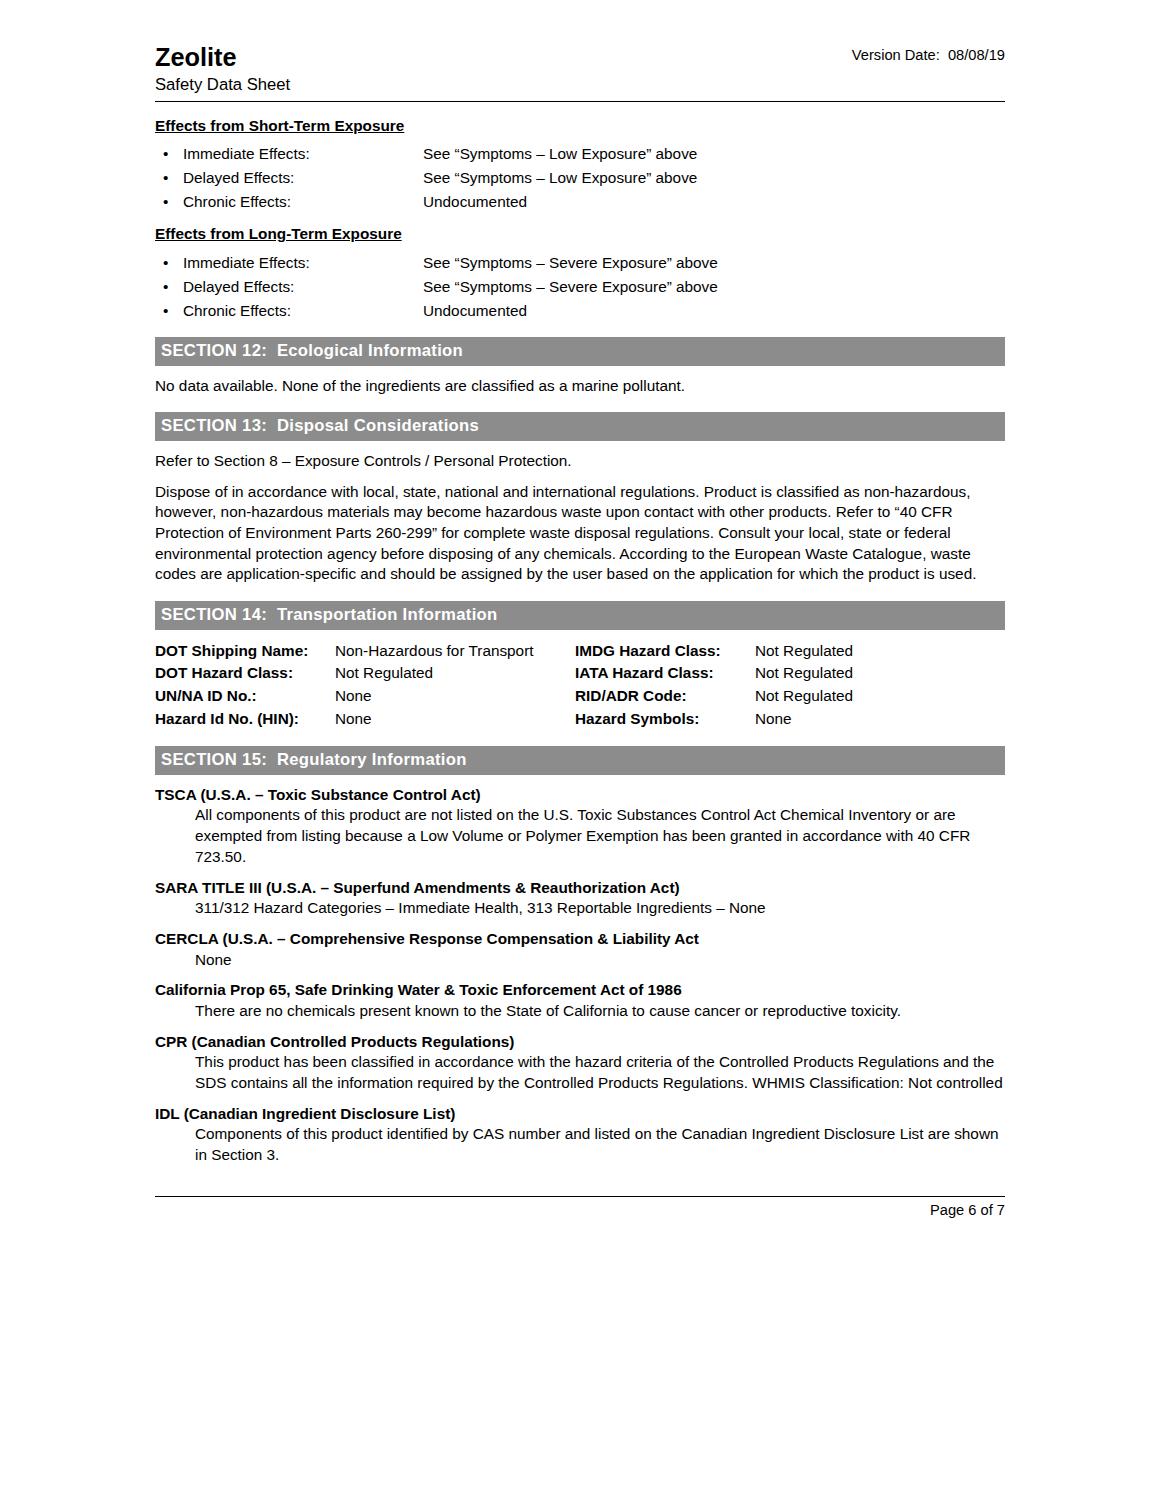Zeolite
Safety Data Sheet
Version Date: 08/08/19
Effects from Short-Term Exposure
Immediate Effects: See “Symptoms – Low Exposure” above
Delayed Effects: See “Symptoms – Low Exposure” above
Chronic Effects: Undocumented
Effects from Long-Term Exposure
Immediate Effects: See “Symptoms – Severe Exposure” above
Delayed Effects: See “Symptoms – Severe Exposure” above
Chronic Effects: Undocumented
SECTION 12: Ecological Information
No data available. None of the ingredients are classified as a marine pollutant.
SECTION 13: Disposal Considerations
Refer to Section 8 – Exposure Controls / Personal Protection.
Dispose of in accordance with local, state, national and international regulations. Product is classified as non-hazardous, however, non-hazardous materials may become hazardous waste upon contact with other products. Refer to “40 CFR Protection of Environment Parts 260-299” for complete waste disposal regulations. Consult your local, state or federal environmental protection agency before disposing of any chemicals. According to the European Waste Catalogue, waste codes are application-specific and should be assigned by the user based on the application for which the product is used.
SECTION 14: Transportation Information
| DOT Shipping Name: | Non-Hazardous for Transport | IMDG Hazard Class: | Not Regulated |
| DOT Hazard Class: | Not Regulated | IATA Hazard Class: | Not Regulated |
| UN/NA ID No.: | None | RID/ADR Code: | Not Regulated |
| Hazard Id No. (HIN): | None | Hazard Symbols: | None |
SECTION 15: Regulatory Information
TSCA (U.S.A. – Toxic Substance Control Act)
All components of this product are not listed on the U.S. Toxic Substances Control Act Chemical Inventory or are exempted from listing because a Low Volume or Polymer Exemption has been granted in accordance with 40 CFR 723.50.
SARA TITLE III (U.S.A. – Superfund Amendments & Reauthorization Act)
311/312 Hazard Categories – Immediate Health, 313 Reportable Ingredients – None
CERCLA (U.S.A. – Comprehensive Response Compensation & Liability Act
None
California Prop 65, Safe Drinking Water & Toxic Enforcement Act of 1986
There are no chemicals present known to the State of California to cause cancer or reproductive toxicity.
CPR (Canadian Controlled Products Regulations)
This product has been classified in accordance with the hazard criteria of the Controlled Products Regulations and the SDS contains all the information required by the Controlled Products Regulations. WHMIS Classification: Not controlled
IDL (Canadian Ingredient Disclosure List)
Components of this product identified by CAS number and listed on the Canadian Ingredient Disclosure List are shown in Section 3.
Page 6 of 7